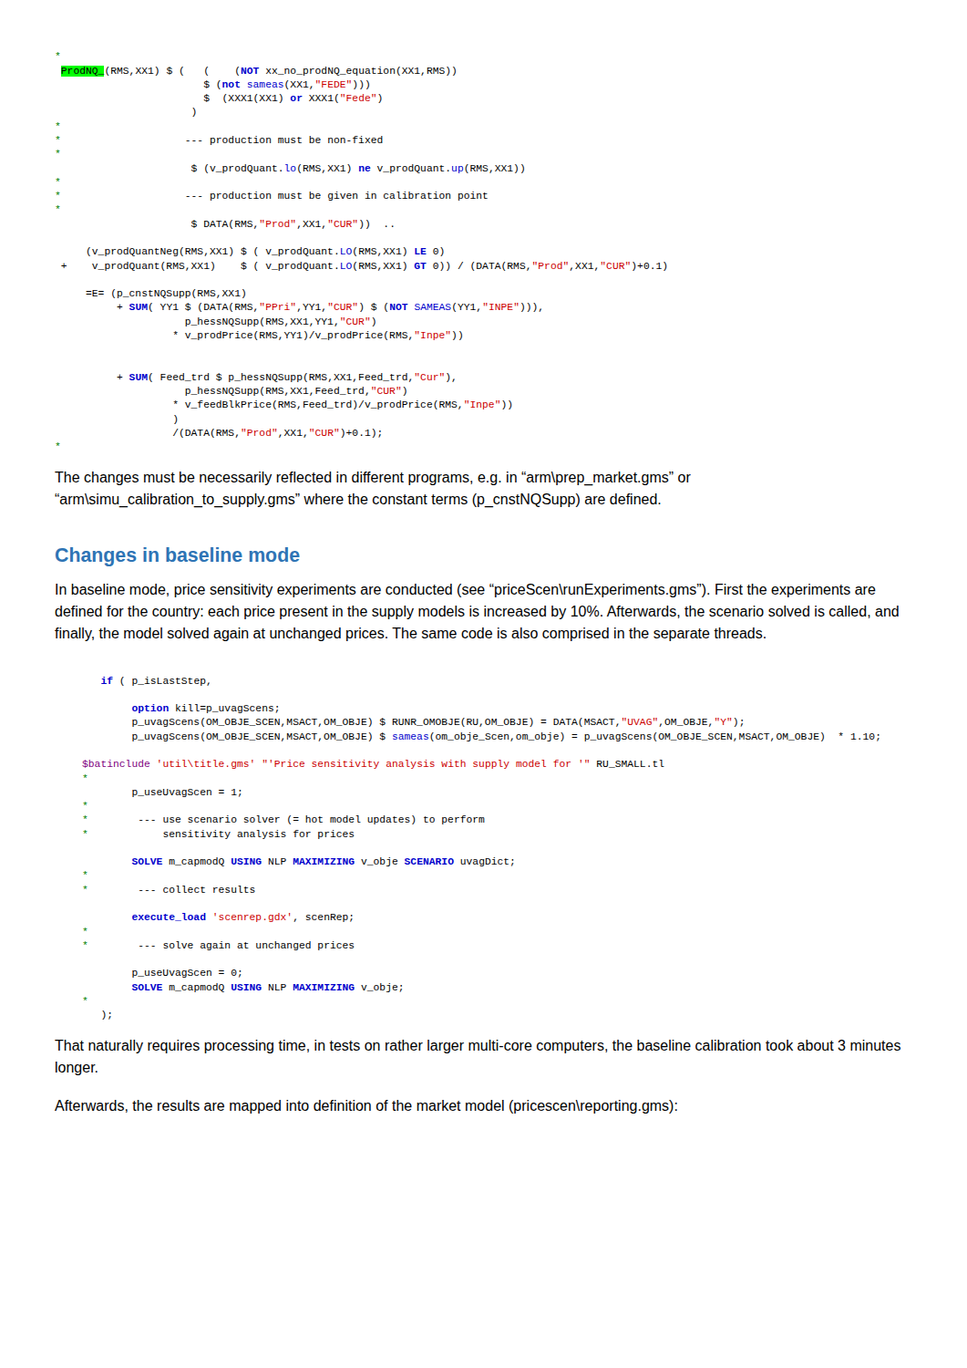* ProdNQ_(RMS,XX1) $ ( ( (NOT xx_no_prodNQ_equation(XX1,RMS)) $ (not sameas(XX1,"FEDE"))) $ (XXX1(XX1) or XXX1("Fede") ) * * --- production must be non-fixed * $ (v_prodQuant.lo(RMS,XX1) ne v_prodQuant.up(RMS,XX1)) * * --- production must be given in calibration point * $ DATA(RMS,"Prod",XX1,"CUR")) .. (v_prodQuantNeg(RMS,XX1) $ ( v_prodQuant.LO(RMS,XX1) LE 0) + v_prodQuant(RMS,XX1) $ ( v_prodQuant.LO(RMS,XX1) GT 0)) / (DATA(RMS,"Prod",XX1,"CUR")+0.1) =E= (p_cnstNQSupp(RMS,XX1) + SUM( YY1 $ (DATA(RMS,"PPri",YY1,"CUR") $ (NOT SAMEAS(YY1,"INPE"))), p_hessNQSupp(RMS,XX1,YY1,"CUR") * v_prodPrice(RMS,YY1)/v_prodPrice(RMS,"Inpe")) + SUM( Feed_trd $ p_hessNQSupp(RMS,XX1,Feed_trd,"Cur"), p_hessNQSupp(RMS,XX1,Feed_trd,"CUR") * v_feedBlkPrice(RMS,Feed_trd)/v_prodPrice(RMS,"Inpe")) ) /(DATA(RMS,"Prod",XX1,"CUR")+0.1); *
The changes must be necessarily reflected in different programs, e.g. in “arm\prep_market.gms” or “arm\simu_calibration_to_supply.gms” where the constant terms (p_cnstNQSupp) are defined.
Changes in baseline mode
In baseline mode, price sensitivity experiments are conducted (see “priceScen\runExperiments.gms”). First the experiments are defined for the country: each price present in the supply models is increased by 10%. Afterwards, the scenario solved is called, and finally, the model solved again at unchanged prices. The same code is also comprised in the separate threads.
if ( p_isLastStep, option kill=p_uvagScens; p_uvagScens(OM_OBJE_SCEN,MSACT,OM_OBJE) $ RUNR_OMOBJE(RU,OM_OBJE) = DATA(MSACT,"UVAG",OM_OBJE,"Y"); p_uvagScens(OM_OBJE_SCEN,MSACT,OM_OBJE) $ sameas(om_obje_Scen,om_obje) = p_uvagScens(OM_OBJE_SCEN,MSACT,OM_OBJE) * 1.10; $batinclude 'util\title.gms' "'Price sensitivity analysis with supply model for '" RU_SMALL.tl * p_useUvagScen = 1; * * --- use scenario solver (= hot model updates) to perform * sensitivity analysis for prices SOLVE m_capmodQ USING NLP MAXIMIZING v_obje SCENARIO uvagDict; * * --- collect results execute_load 'scenrep.gdx', scenRep; * * --- solve again at unchanged prices p_useUvagScen = 0; SOLVE m_capmodQ USING NLP MAXIMIZING v_obje; * );
That naturally requires processing time, in tests on rather larger multi-core computers, the baseline calibration took about 3 minutes longer.
Afterwards, the results are mapped into definition of the market model (pricescen\reporting.gms):